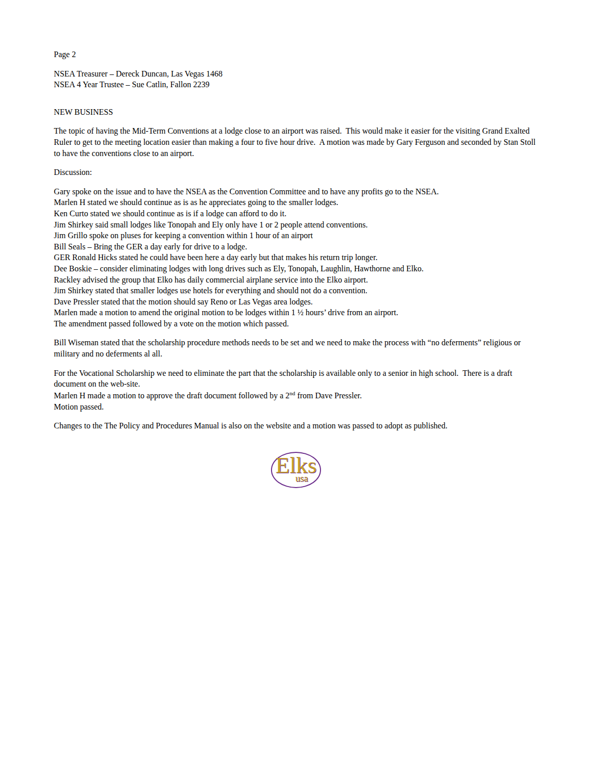Page 2
NSEA Treasurer – Dereck Duncan, Las Vegas 1468
NSEA 4 Year Trustee – Sue Catlin, Fallon 2239
NEW BUSINESS
The topic of having the Mid-Term Conventions at a lodge close to an airport was raised. This would make it easier for the visiting Grand Exalted Ruler to get to the meeting location easier than making a four to five hour drive. A motion was made by Gary Ferguson and seconded by Stan Stoll to have the conventions close to an airport.
Discussion:
Gary spoke on the issue and to have the NSEA as the Convention Committee and to have any profits go to the NSEA.
Marlen H stated we should continue as is as he appreciates going to the smaller lodges.
Ken Curto stated we should continue as is if a lodge can afford to do it.
Jim Shirkey said small lodges like Tonopah and Ely only have 1 or 2 people attend conventions.
Jim Grillo spoke on pluses for keeping a convention within 1 hour of an airport
Bill Seals – Bring the GER a day early for drive to a lodge.
GER Ronald Hicks stated he could have been here a day early but that makes his return trip longer.
Dee Boskie – consider eliminating lodges with long drives such as Ely, Tonopah, Laughlin, Hawthorne and Elko.
Rackley advised the group that Elko has daily commercial airplane service into the Elko airport.
Jim Shirkey stated that smaller lodges use hotels for everything and should not do a convention.
Dave Pressler stated that the motion should say Reno or Las Vegas area lodges.
Marlen made a motion to amend the original motion to be lodges within 1 ½ hours’ drive from an airport.
The amendment passed followed by a vote on the motion which passed.
Bill Wiseman stated that the scholarship procedure methods needs to be set and we need to make the process with “no deferments” religious or military and no deferments al all.
For the Vocational Scholarship we need to eliminate the part that the scholarship is available only to a senior in high school. There is a draft document on the web-site.
Marlen H made a motion to approve the draft document followed by a 2nd from Dave Pressler.
Motion passed.
Changes to the The Policy and Procedures Manual is also on the website and a motion was passed to adopt as published.
Elks usa